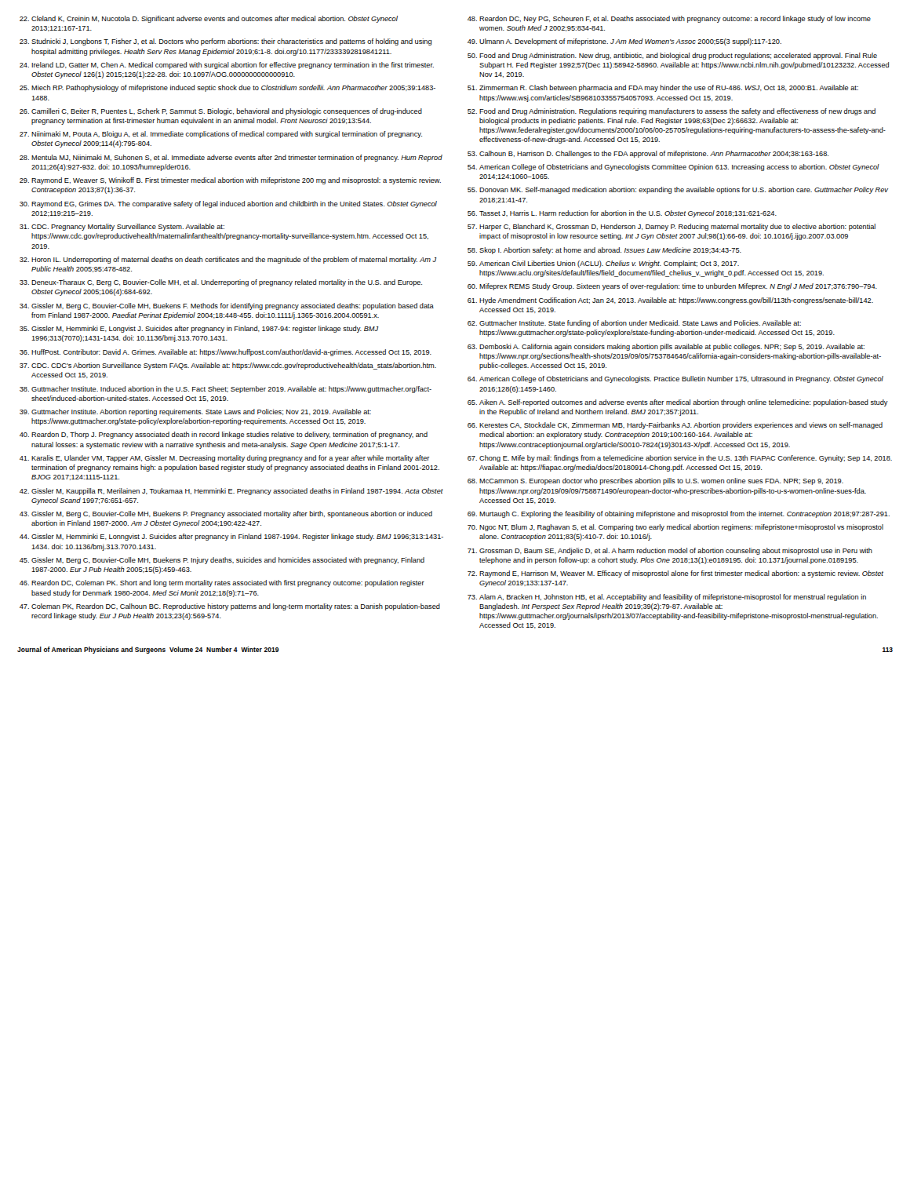Cleland K, Creinin M, Nucotola D. Significant adverse events and outcomes after medical abortion. Obstet Gynecol 2013;121:167-171.
Studnicki J, Longbons T, Fisher J, et al. Doctors who perform abortions: their characteristics and patterns of holding and using hospital admitting privileges. Health Serv Res Manag Epidemiol 2019;6:1-8. doi.org/10.1177/2333392819841211.
Ireland LD, Gatter M, Chen A. Medical compared with surgical abortion for effective pregnancy termination in the first trimester. Obstet Gynecol 126(1) 2015;126(1):22-28. doi: 10.1097/AOG.0000000000000910.
Miech RP. Pathophysiology of mifepristone induced septic shock due to Clostridium sordellii. Ann Pharmacother 2005;39:1483-1488.
Camilleri C, Beiter R, Puentes L, Scherk P, Sammut S. Biologic, behavioral and physiologic consequences of drug-induced pregnancy termination at first-trimester human equivalent in an animal model. Front Neurosci 2019;13:544.
Niinimaki M, Pouta A, Bloigu A, et al. Immediate complications of medical compared with surgical termination of pregnancy. Obstet Gynecol 2009;114(4):795-804.
Mentula MJ, Niinimaki M, Suhonen S, et al. Immediate adverse events after 2nd trimester termination of pregnancy. Hum Reprod 2011;26(4):927-932. doi: 10.1093/humrep/der016.
Raymond E, Weaver S, Winikoff B. First trimester medical abortion with mifepristone 200 mg and misoprostol: a systemic review. Contraception 2013;87(1):36-37.
Raymond EG, Grimes DA. The comparative safety of legal induced abortion and childbirth in the United States. Obstet Gynecol 2012;119:215–219.
CDC. Pregnancy Mortality Surveillance System. Available at: https://www.cdc.gov/reproductivehealth/maternalinfanthealth/pregnancy-mortality-surveillance-system.htm. Accessed Oct 15, 2019.
Horon IL. Underreporting of maternal deaths on death certificates and the magnitude of the problem of maternal mortality. Am J Public Health 2005;95:478-482.
Deneux-Tharaux C, Berg C, Bouvier-Colle MH, et al. Underreporting of pregnancy related mortality in the U.S. and Europe. Obstet Gynecol 2005;106(4):684-692.
Gissler M, Berg C, Bouvier-Colle MH, Buekens F. Methods for identifying pregnancy associated deaths: population based data from Finland 1987-2000. Paediat Perinat Epidemiol 2004;18:448-455. doi:10.1111/j.1365-3016.2004.00591.x.
Gissler M, Hemminki E, Longvist J. Suicides after pregnancy in Finland, 1987-94: register linkage study. BMJ 1996;313(7070);1431-1434. doi: 10.1136/bmj.313.7070.1431.
HuffPost. Contributor: David A. Grimes. Available at: https://www.huffpost.com/author/david-a-grimes. Accessed Oct 15, 2019.
CDC. CDC's Abortion Surveillance System FAQs. Available at: https://www.cdc.gov/reproductivehealth/data_stats/abortion.htm. Accessed Oct 15, 2019.
Guttmacher Institute. Induced abortion in the U.S. Fact Sheet; September 2019. Available at: https://www.guttmacher.org/fact-sheet/induced-abortion-united-states. Accessed Oct 15, 2019.
Guttmacher Institute. Abortion reporting requirements. State Laws and Policies; Nov 21, 2019. Available at: https://www.guttmacher.org/state-policy/explore/abortion-reporting-requirements. Accessed Oct 15, 2019.
Reardon D, Thorp J. Pregnancy associated death in record linkage studies relative to delivery, termination of pregnancy, and natural losses: a systematic review with a narrative synthesis and meta-analysis. Sage Open Medicine 2017;5:1-17.
Karalis E, Ulander VM, Tapper AM, Gissler M. Decreasing mortality during pregnancy and for a year after while mortality after termination of pregnancy remains high: a population based register study of pregnancy associated deaths in Finland 2001-2012. BJOG 2017;124:1115-1121.
Gissler M, Kauppilla R, Merilainen J, Toukamaa H, Hemminki E. Pregnancy associated deaths in Finland 1987-1994. Acta Obstet Gynecol Scand 1997;76:651-657.
Gissler M, Berg C, Bouvier-Colle MH, Buekens P. Pregnancy associated mortality after birth, spontaneous abortion or induced abortion in Finland 1987-2000. Am J Obstet Gynecol 2004;190:422-427.
Gissler M, Hemminki E, Lonngvist J. Suicides after pregnancy in Finland 1987-1994. Register linkage study. BMJ 1996;313:1431-1434. doi: 10.1136/bmj.313.7070.1431.
Gissler M, Berg C, Bouvier-Colle MH, Buekens P. Injury deaths, suicides and homicides associated with pregnancy, Finland 1987-2000. Eur J Pub Health 2005;15(5):459-463.
Reardon DC, Coleman PK. Short and long term mortality rates associated with first pregnancy outcome: population register based study for Denmark 1980-2004. Med Sci Monit 2012;18(9):71–76.
Coleman PK, Reardon DC, Calhoun BC. Reproductive history patterns and long-term mortality rates: a Danish population-based record linkage study. Eur J Pub Health 2013;23(4):569-574.
Reardon DC, Ney PG, Scheuren F, et al. Deaths associated with pregnancy outcome: a record linkage study of low income women. South Med J 2002;95:834-841.
Ulmann A. Development of mifepristone. J Am Med Women's Assoc 2000;55(3 suppl):117-120.
Food and Drug Administration. New drug, antibiotic, and biological drug product regulations; accelerated approval. Final Rule Subpart H. Fed Register 1992;57(Dec 11):58942-58960. Available at: https://www.ncbi.nlm.nih.gov/pubmed/10123232. Accessed Nov 14, 2019.
Zimmerman R. Clash between pharmacia and FDA may hinder the use of RU-486. WSJ, Oct 18, 2000:B1. Available at: https://www.wsj.com/articles/SB968103355754057093. Accessed Oct 15, 2019.
Food and Drug Administration. Regulations requiring manufacturers to assess the safety and effectiveness of new drugs and biological products in pediatric patients. Final rule. Fed Register 1998;63(Dec 2):66632. Available at: https://www.federalregister.gov/documents/2000/10/06/00-25705/regulations-requiring-manufacturers-to-assess-the-safety-and-effectiveness-of-new-drugs-and. Accessed Oct 15, 2019.
Calhoun B, Harrison D. Challenges to the FDA approval of mifepristone. Ann Pharmacother 2004;38:163-168.
American College of Obstetricians and Gynecologists Committee Opinion 613. Increasing access to abortion. Obstet Gynecol 2014;124:1060–1065.
Donovan MK. Self-managed medication abortion: expanding the available options for U.S. abortion care. Guttmacher Policy Rev 2018;21:41-47.
Tasset J, Harris L. Harm reduction for abortion in the U.S. Obstet Gynecol 2018;131:621-624.
Harper C, Blanchard K, Grossman D, Henderson J, Darney P. Reducing maternal mortality due to elective abortion: potential impact of misoprostol in low resource setting. Int J Gyn Obstet 2007 Jul;98(1):66-69. doi: 10.1016/j.ijgo.2007.03.009
Skop I. Abortion safety: at home and abroad. Issues Law Medicine 2019;34:43-75.
American Civil Liberties Union (ACLU). Chelius v. Wright. Complaint; Oct 3, 2017. https://www.aclu.org/sites/default/files/field_document/filed_chelius_v._wright_0.pdf. Accessed Oct 15, 2019.
Mifeprex REMS Study Group. Sixteen years of over-regulation: time to unburden Mifeprex. N Engl J Med 2017;376:790–794.
Hyde Amendment Codification Act; Jan 24, 2013. Available at: https://www.congress.gov/bill/113th-congress/senate-bill/142. Accessed Oct 15, 2019.
Guttmacher Institute. State funding of abortion under Medicaid. State Laws and Policies. Available at: https://www.guttmacher.org/state-policy/explore/state-funding-abortion-under-medicaid. Accessed Oct 15, 2019.
Demboski A. California again considers making abortion pills available at public colleges. NPR; Sep 5, 2019. Available at: https://www.npr.org/sections/health-shots/2019/09/05/753784646/california-again-considers-making-abortion-pills-available-at-public-colleges. Accessed Oct 15, 2019.
American College of Obstetricians and Gynecologists. Practice Bulletin Number 175, Ultrasound in Pregnancy. Obstet Gynecol 2016;128(6):1459-1460.
Aiken A. Self-reported outcomes and adverse events after medical abortion through online telemedicine: population-based study in the Republic of Ireland and Northern Ireland. BMJ 2017;357:j2011.
Kerestes CA, Stockdale CK, Zimmerman MB, Hardy-Fairbanks AJ. Abortion providers experiences and views on self-managed medical abortion: an exploratory study. Contraception 2019;100:160-164. Available at: https://www.contraceptionjournal.org/article/S0010-7824(19)30143-X/pdf. Accessed Oct 15, 2019.
Chong E. Mife by mail: findings from a telemedicine abortion service in the U.S. 13th FIAPAC Conference. Gynuity; Sep 14, 2018. Available at: https://fiapac.org/media/docs/20180914-Chong.pdf. Accessed Oct 15, 2019.
McCammon S. European doctor who prescribes abortion pills to U.S. women online sues FDA. NPR; Sep 9, 2019. https://www.npr.org/2019/09/09/758871490/european-doctor-who-prescribes-abortion-pills-to-u-s-women-online-sues-fda. Accessed Oct 15, 2019.
Murtaugh C. Exploring the feasibility of obtaining mifepristone and misoprostol from the internet. Contraception 2018;97:287-291.
Ngoc NT, Blum J, Raghavan S, et al. Comparing two early medical abortion regimens: mifepristone+misoprostol vs misoprostol alone. Contraception 2011;83(5):410-7. doi: 10.1016/j.
Grossman D, Baum SE, Andjelic D, et al. A harm reduction model of abortion counseling about misoprostol use in Peru with telephone and in person follow-up: a cohort study. Plos One 2018;13(1):e0189195. doi: 10.1371/journal.pone.0189195.
Raymond E, Harrison M, Weaver M. Efficacy of misoprostol alone for first trimester medical abortion: a systemic review. Obstet Gynecol 2019;133:137-147.
Alam A, Bracken H, Johnston HB, et al. Acceptability and feasibility of mifepristone-misoprostol for menstrual regulation in Bangladesh. Int Perspect Sex Reprod Health 2019;39(2):79-87. Available at: https://www.guttmacher.org/journals/ipsrh/2013/07/acceptability-and-feasibility-mifepristone-misoprostol-menstrual-regulation. Accessed Oct 15, 2019.
Journal of American Physicians and Surgeons Volume 24 Number 4 Winter 2019 113